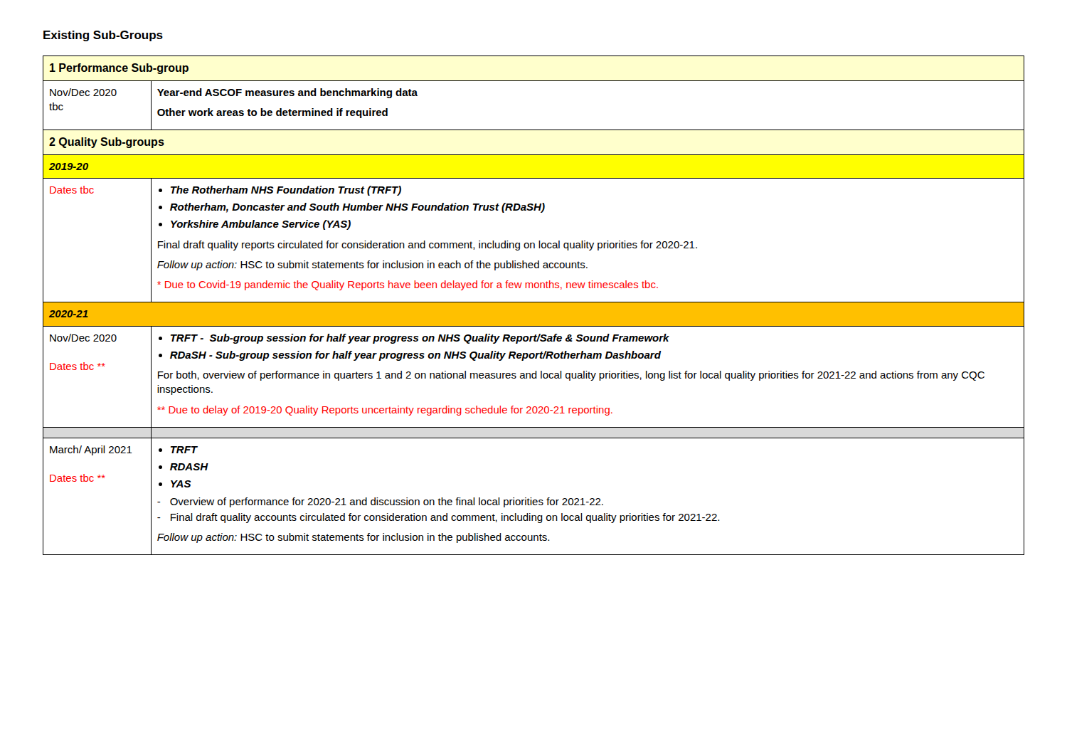Existing Sub-Groups
| 1 Performance Sub-group |
| Nov/Dec 2020 tbc | Year-end ASCOF measures and benchmarking data Other work areas to be determined if required |
| 2 Quality Sub-groups |
| 2019-20 |
| Dates tbc | The Rotherham NHS Foundation Trust (TRFT) Rotherham, Doncaster and South Humber NHS Foundation Trust (RDaSH) Yorkshire Ambulance Service (YAS) Final draft quality reports circulated for consideration and comment, including on local quality priorities for 2020-21. Follow up action: HSC to submit statements for inclusion in each of the published accounts. * Due to Covid-19 pandemic the Quality Reports have been delayed for a few months, new timescales tbc. |
| 2020-21 |
| Nov/Dec 2020 Dates tbc ** | TRFT - Sub-group session for half year progress on NHS Quality Report/Safe & Sound Framework RDaSH - Sub-group session for half year progress on NHS Quality Report/Rotherham Dashboard For both, overview of performance in quarters 1 and 2 on national measures and local quality priorities, long list for local quality priorities for 2021-22 and actions from any CQC inspections. ** Due to delay of 2019-20 Quality Reports uncertainty regarding schedule for 2020-21 reporting. |
| March/ April 2021 Dates tbc ** | TRFT RDASH YAS Overview of performance for 2020-21 and discussion on the final local priorities for 2021-22. Final draft quality accounts circulated for consideration and comment, including on local quality priorities for 2021-22. Follow up action: HSC to submit statements for inclusion in the published accounts. |